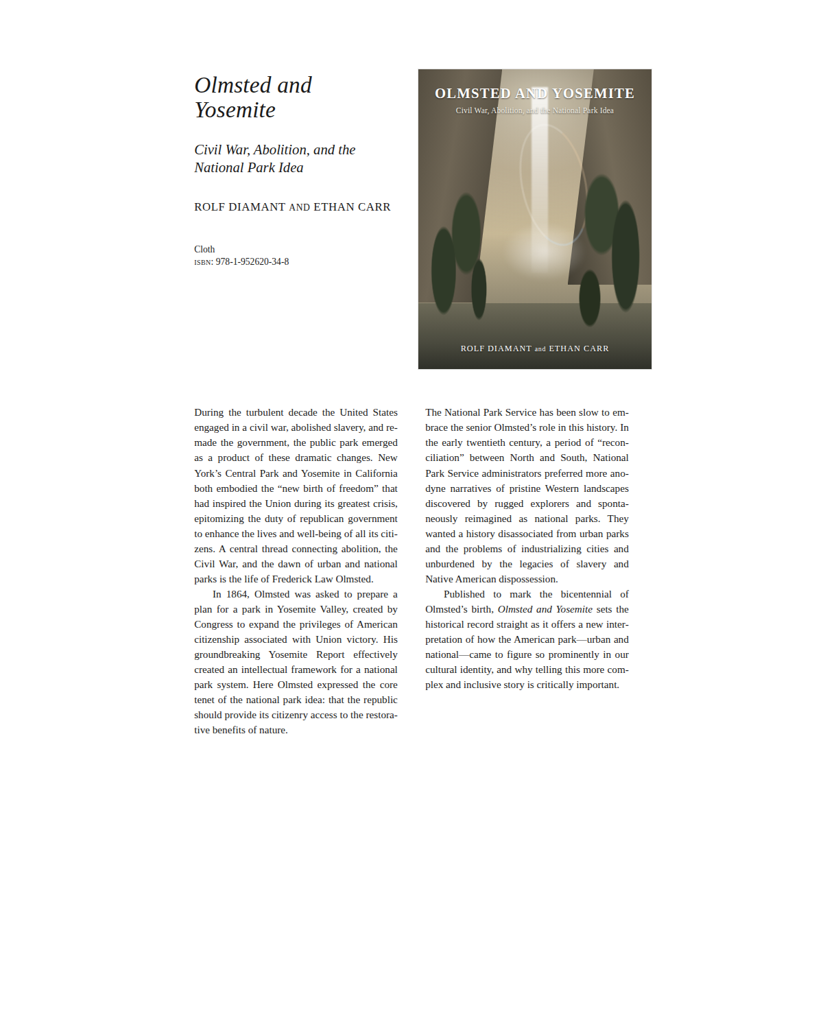Olmsted and Yosemite
Civil War, Abolition, and the National Park Idea
Rolf Diamant and Ethan Carr
Cloth
isbn: 978-1-952620-34-8
OLMSTED AND YOSEMITE
Civil War, Abolition, and the National Park Idea
ROLF DIAMANT and ETHAN CARR
During the turbulent decade the United States engaged in a civil war, abolished slavery, and remade the government, the public park emerged as a product of these dramatic changes. New York’s Central Park and Yosemite in California both embodied the “new birth of freedom” that had inspired the Union during its greatest crisis, epitomizing the duty of republican government to enhance the lives and well-being of all its citizens. A central thread connecting abolition, the Civil War, and the dawn of urban and national parks is the life of Frederick Law Olmsted.
In 1864, Olmsted was asked to prepare a plan for a park in Yosemite Valley, created by Congress to expand the privileges of American citizenship associated with Union victory. His groundbreaking Yosemite Report effectively created an intellectual framework for a national park system. Here Olmsted expressed the core tenet of the national park idea: that the republic should provide its citizenry access to the restorative benefits of nature.
The National Park Service has been slow to embrace the senior Olmsted’s role in this history. In the early twentieth century, a period of “reconciliation” between North and South, National Park Service administrators preferred more anodyne narratives of pristine Western landscapes discovered by rugged explorers and spontaneously reimagined as national parks. They wanted a history disassociated from urban parks and the problems of industrializing cities and unburdened by the legacies of slavery and Native American dispossession.
Published to mark the bicentennial of Olmsted’s birth, Olmsted and Yosemite sets the historical record straight as it offers a new interpretation of how the American park—urban and national—came to figure so prominently in our cultural identity, and why telling this more complex and inclusive story is critically important.